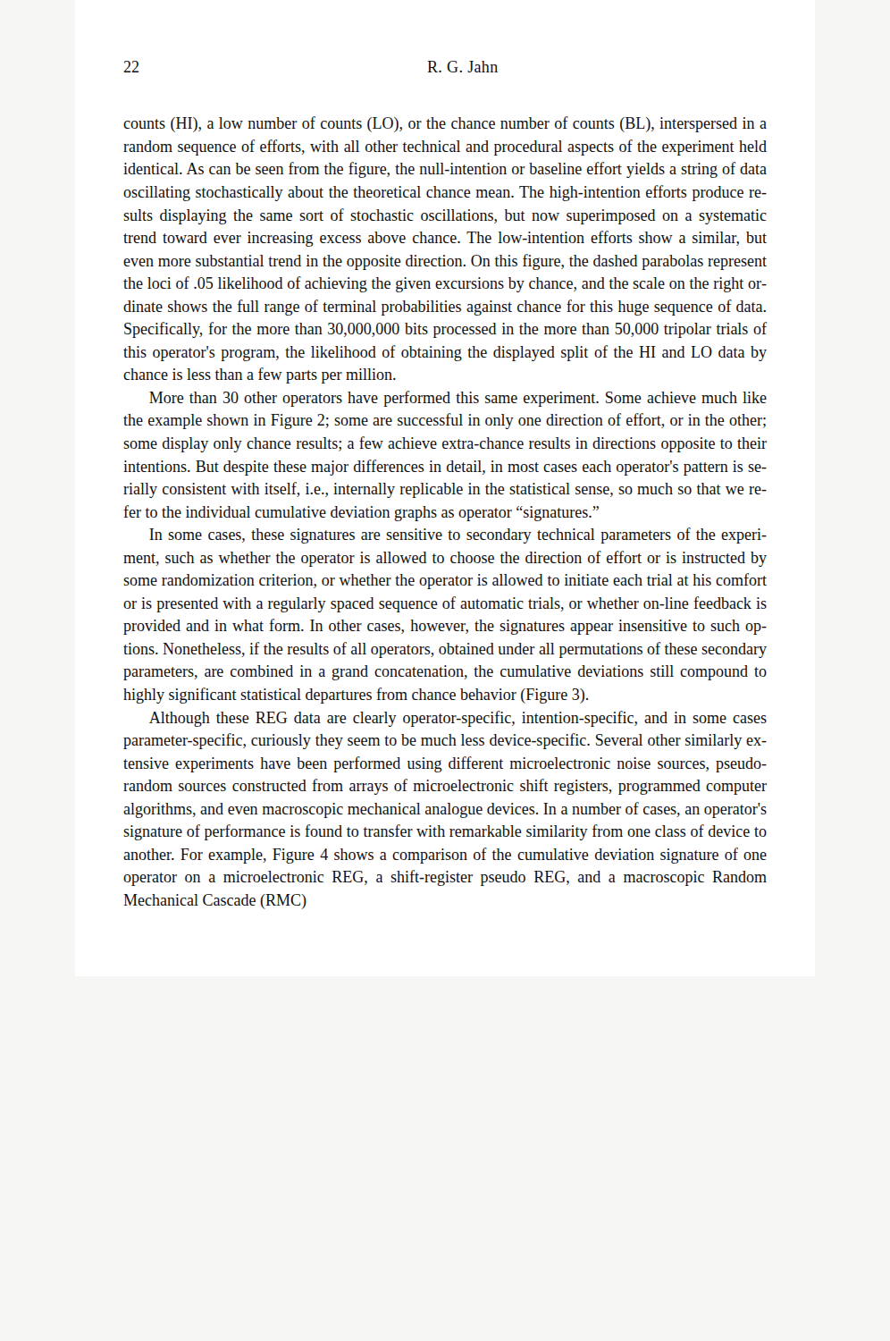22 R. G. Jahn
counts (HI), a low number of counts (LO), or the chance number of counts (BL), interspersed in a random sequence of efforts, with all other technical and procedural aspects of the experiment held identical. As can be seen from the figure, the null-intention or baseline effort yields a string of data oscillating stochastically about the theoretical chance mean. The high-intention efforts produce results displaying the same sort of stochastic oscillations, but now superimposed on a systematic trend toward ever increasing excess above chance. The low-intention efforts show a similar, but even more substantial trend in the opposite direction. On this figure, the dashed parabolas represent the loci of .05 likelihood of achieving the given excursions by chance, and the scale on the right ordinate shows the full range of terminal probabilities against chance for this huge sequence of data. Specifically, for the more than 30,000,000 bits processed in the more than 50,000 tripolar trials of this operator's program, the likelihood of obtaining the displayed split of the HI and LO data by chance is less than a few parts per million.
More than 30 other operators have performed this same experiment. Some achieve much like the example shown in Figure 2; some are successful in only one direction of effort, or in the other; some display only chance results; a few achieve extra-chance results in directions opposite to their intentions. But despite these major differences in detail, in most cases each operator's pattern is serially consistent with itself, i.e., internally replicable in the statistical sense, so much so that we refer to the individual cumulative deviation graphs as operator “signatures.”
In some cases, these signatures are sensitive to secondary technical parameters of the experiment, such as whether the operator is allowed to choose the direction of effort or is instructed by some randomization criterion, or whether the operator is allowed to initiate each trial at his comfort or is presented with a regularly spaced sequence of automatic trials, or whether on-line feedback is provided and in what form. In other cases, however, the signatures appear insensitive to such options. Nonetheless, if the results of all operators, obtained under all permutations of these secondary parameters, are combined in a grand concatenation, the cumulative deviations still compound to highly significant statistical departures from chance behavior (Figure 3).
Although these REG data are clearly operator-specific, intention-specific, and in some cases parameter-specific, curiously they seem to be much less device-specific. Several other similarly extensive experiments have been performed using different microelectronic noise sources, pseudo-random sources constructed from arrays of microelectronic shift registers, programmed computer algorithms, and even macroscopic mechanical analogue devices. In a number of cases, an operator's signature of performance is found to transfer with remarkable similarity from one class of device to another. For example, Figure 4 shows a comparison of the cumulative deviation signature of one operator on a microelectronic REG, a shift-register pseudo REG, and a macroscopic Random Mechanical Cascade (RMC)